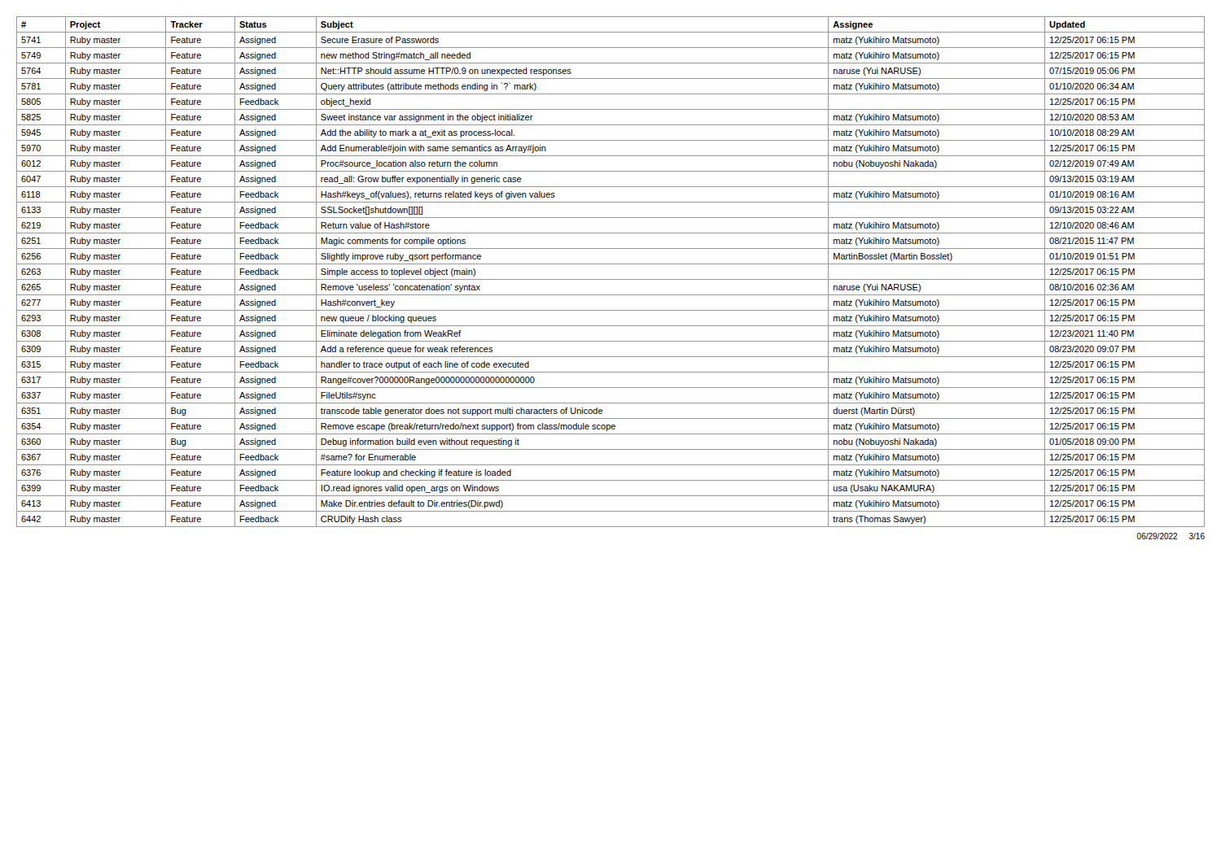06/29/2022 3/16
| # | Project | Tracker | Status | Subject | Assignee | Updated |
| --- | --- | --- | --- | --- | --- | --- |
| 5741 | Ruby master | Feature | Assigned | Secure Erasure of Passwords | matz (Yukihiro Matsumoto) | 12/25/2017 06:15 PM |
| 5749 | Ruby master | Feature | Assigned | new method String#match_all needed | matz (Yukihiro Matsumoto) | 12/25/2017 06:15 PM |
| 5764 | Ruby master | Feature | Assigned | Net::HTTP should assume HTTP/0.9 on unexpected responses | naruse (Yui NARUSE) | 07/15/2019 05:06 PM |
| 5781 | Ruby master | Feature | Assigned | Query attributes (attribute methods ending in `?` mark) | matz (Yukihiro Matsumoto) | 01/10/2020 06:34 AM |
| 5805 | Ruby master | Feature | Feedback | object_hexid | | 12/25/2017 06:15 PM |
| 5825 | Ruby master | Feature | Assigned | Sweet instance var assignment in the object initializer | matz (Yukihiro Matsumoto) | 12/10/2020 08:53 AM |
| 5945 | Ruby master | Feature | Assigned | Add the ability to mark a at_exit as process-local. | matz (Yukihiro Matsumoto) | 10/10/2018 08:29 AM |
| 5970 | Ruby master | Feature | Assigned | Add Enumerable#join with same semantics as Array#join | matz (Yukihiro Matsumoto) | 12/25/2017 06:15 PM |
| 6012 | Ruby master | Feature | Assigned | Proc#source_location also return the column | nobu (Nobuyoshi Nakada) | 02/12/2019 07:49 AM |
| 6047 | Ruby master | Feature | Assigned | read_all: Grow buffer exponentially in generic case | | 09/13/2015 03:19 AM |
| 6118 | Ruby master | Feature | Feedback | Hash#keys_of(values), returns related keys of given values | matz (Yukihiro Matsumoto) | 01/10/2019 08:16 AM |
| 6133 | Ruby master | Feature | Assigned | SSLSocket[]shutdown[][][] | | 09/13/2015 03:22 AM |
| 6219 | Ruby master | Feature | Feedback | Return value of Hash#store | matz (Yukihiro Matsumoto) | 12/10/2020 08:46 AM |
| 6251 | Ruby master | Feature | Feedback | Magic comments for compile options | matz (Yukihiro Matsumoto) | 08/21/2015 11:47 PM |
| 6256 | Ruby master | Feature | Feedback | Slightly improve ruby_qsort performance | MartinBosslet (Martin Bosslet) | 01/10/2019 01:51 PM |
| 6263 | Ruby master | Feature | Feedback | Simple access to toplevel object (main) | | 12/25/2017 06:15 PM |
| 6265 | Ruby master | Feature | Assigned | Remove 'useless' 'concatenation' syntax | naruse (Yui NARUSE) | 08/10/2016 02:36 AM |
| 6277 | Ruby master | Feature | Assigned | Hash#convert_key | matz (Yukihiro Matsumoto) | 12/25/2017 06:15 PM |
| 6293 | Ruby master | Feature | Assigned | new queue / blocking queues | matz (Yukihiro Matsumoto) | 12/25/2017 06:15 PM |
| 6308 | Ruby master | Feature | Assigned | Eliminate delegation from WeakRef | matz (Yukihiro Matsumoto) | 12/23/2021 11:40 PM |
| 6309 | Ruby master | Feature | Assigned | Add a reference queue for weak references | matz (Yukihiro Matsumoto) | 08/23/2020 09:07 PM |
| 6315 | Ruby master | Feature | Feedback | handler to trace output of each line of code executed | | 12/25/2017 06:15 PM |
| 6317 | Ruby master | Feature | Assigned | Range#cover?000000Range00000000000000000000 | matz (Yukihiro Matsumoto) | 12/25/2017 06:15 PM |
| 6337 | Ruby master | Feature | Assigned | FileUtils#sync | matz (Yukihiro Matsumoto) | 12/25/2017 06:15 PM |
| 6351 | Ruby master | Bug | Assigned | transcode table generator does not support multi characters of Unicode | duerst (Martin Dürst) | 12/25/2017 06:15 PM |
| 6354 | Ruby master | Feature | Assigned | Remove escape (break/return/redo/next support) from class/module scope | matz (Yukihiro Matsumoto) | 12/25/2017 06:15 PM |
| 6360 | Ruby master | Bug | Assigned | Debug information build even without requesting it | nobu (Nobuyoshi Nakada) | 01/05/2018 09:00 PM |
| 6367 | Ruby master | Feature | Feedback | #same? for Enumerable | matz (Yukihiro Matsumoto) | 12/25/2017 06:15 PM |
| 6376 | Ruby master | Feature | Assigned | Feature lookup and checking if feature is loaded | matz (Yukihiro Matsumoto) | 12/25/2017 06:15 PM |
| 6399 | Ruby master | Feature | Feedback | IO.read ignores valid open_args on Windows | usa (Usaku NAKAMURA) | 12/25/2017 06:15 PM |
| 6413 | Ruby master | Feature | Assigned | Make Dir.entries default to Dir.entries(Dir.pwd) | matz (Yukihiro Matsumoto) | 12/25/2017 06:15 PM |
| 6442 | Ruby master | Feature | Feedback | CRUDify Hash class | trans (Thomas Sawyer) | 12/25/2017 06:15 PM |